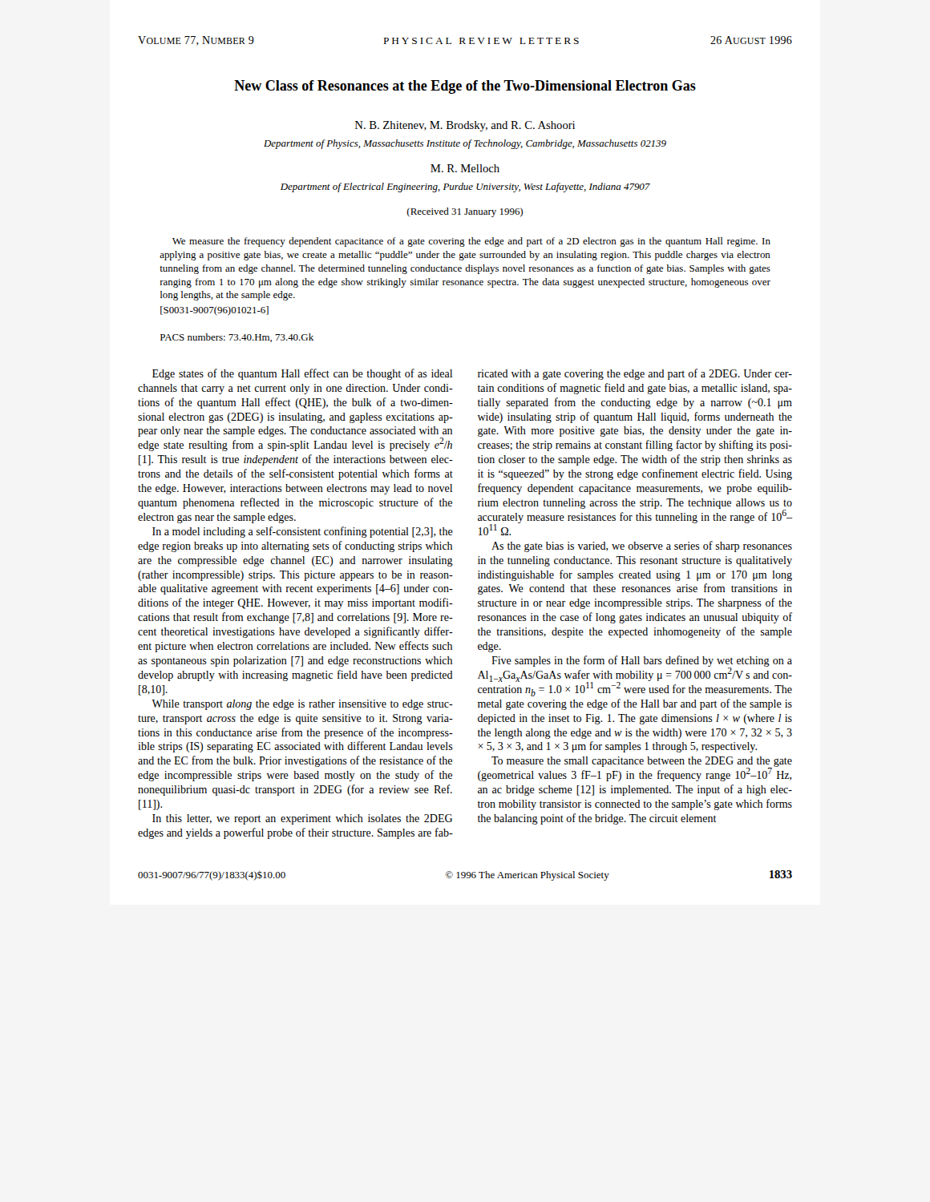VOLUME 77, NUMBER 9 Physical Review Letters 26 AUGUST 1996
New Class of Resonances at the Edge of the Two-Dimensional Electron Gas
N. B. Zhitenev, M. Brodsky, and R. C. Ashoori
Department of Physics, Massachusetts Institute of Technology, Cambridge, Massachusetts 02139
M. R. Melloch
Department of Electrical Engineering, Purdue University, West Lafayette, Indiana 47907
(Received 31 January 1996)
We measure the frequency dependent capacitance of a gate covering the edge and part of a 2D electron gas in the quantum Hall regime. In applying a positive gate bias, we create a metallic “puddle” under the gate surrounded by an insulating region. This puddle charges via electron tunneling from an edge channel. The determined tunneling conductance displays novel resonances as a function of gate bias. Samples with gates ranging from 1 to 170 μm along the edge show strikingly similar resonance spectra. The data suggest unexpected structure, homogeneous over long lengths, at the sample edge. [S0031-9007(96)01021-6]
PACS numbers: 73.40.Hm, 73.40.Gk
Edge states of the quantum Hall effect can be thought of as ideal channels that carry a net current only in one direction. Under conditions of the quantum Hall effect (QHE), the bulk of a two-dimensional electron gas (2DEG) is insulating, and gapless excitations appear only near the sample edges. The conductance associated with an edge state resulting from a spin-split Landau level is precisely e2/h [1]. This result is true independent of the interactions between electrons and the details of the self-consistent potential which forms at the edge. However, interactions between electrons may lead to novel quantum phenomena reflected in the microscopic structure of the electron gas near the sample edges.
In a model including a self-consistent confining potential [2,3], the edge region breaks up into alternating sets of conducting strips which are the compressible edge channel (EC) and narrower insulating (rather incompressible) strips. This picture appears to be in reasonable qualitative agreement with recent experiments [4–6] under conditions of the integer QHE. However, it may miss important modifications that result from exchange [7,8] and correlations [9]. More recent theoretical investigations have developed a significantly different picture when electron correlations are included. New effects such as spontaneous spin polarization [7] and edge reconstructions which develop abruptly with increasing magnetic field have been predicted [8,10].
While transport along the edge is rather insensitive to edge structure, transport across the edge is quite sensitive to it. Strong variations in this conductance arise from the presence of the incompressible strips (IS) separating EC associated with different Landau levels and the EC from the bulk. Prior investigations of the resistance of the edge incompressible strips were based mostly on the study of the nonequilibrium quasi-dc transport in 2DEG (for a review see Ref. [11]).
In this letter, we report an experiment which isolates the 2DEG edges and yields a powerful probe of their structure. Samples are fabricated with a gate covering the edge and part of a 2DEG. Under certain conditions of magnetic field and gate bias, a metallic island, spatially separated from the conducting edge by a narrow (~0.1 μm wide) insulating strip of quantum Hall liquid, forms underneath the gate. With more positive gate bias, the density under the gate increases; the strip remains at constant filling factor by shifting its position closer to the sample edge. The width of the strip then shrinks as it is “squeezed” by the strong edge confinement electric field. Using frequency dependent capacitance measurements, we probe equilibrium electron tunneling across the strip. The technique allows us to accurately measure resistances for this tunneling in the range of 106–1011 Ω.
As the gate bias is varied, we observe a series of sharp resonances in the tunneling conductance. This resonant structure is qualitatively indistinguishable for samples created using 1 μm or 170 μm long gates. We contend that these resonances arise from transitions in structure in or near edge incompressible strips. The sharpness of the resonances in the case of long gates indicates an unusual ubiquity of the transitions, despite the expected inhomogeneity of the sample edge.
Five samples in the form of Hall bars defined by wet etching on a Al1−xGaxAs/GaAs wafer with mobility μ = 700 000 cm2/V s and concentration nb = 1.0 × 1011 cm−2 were used for the measurements. The metal gate covering the edge of the Hall bar and part of the sample is depicted in the inset to Fig. 1. The gate dimensions l × w (where l is the length along the edge and w is the width) were 170 × 7, 32 × 5, 3 × 5, 3 × 3, and 1 × 3 μm for samples 1 through 5, respectively.
To measure the small capacitance between the 2DEG and the gate (geometrical values 3 fF–1 pF) in the frequency range 102–107 Hz, an ac bridge scheme [12] is implemented. The input of a high electron mobility transistor is connected to the sample’s gate which forms the balancing point of the bridge. The circuit element
0031-9007/96/77(9)/1833(4)$10.00 © 1996 The American Physical Society 1833